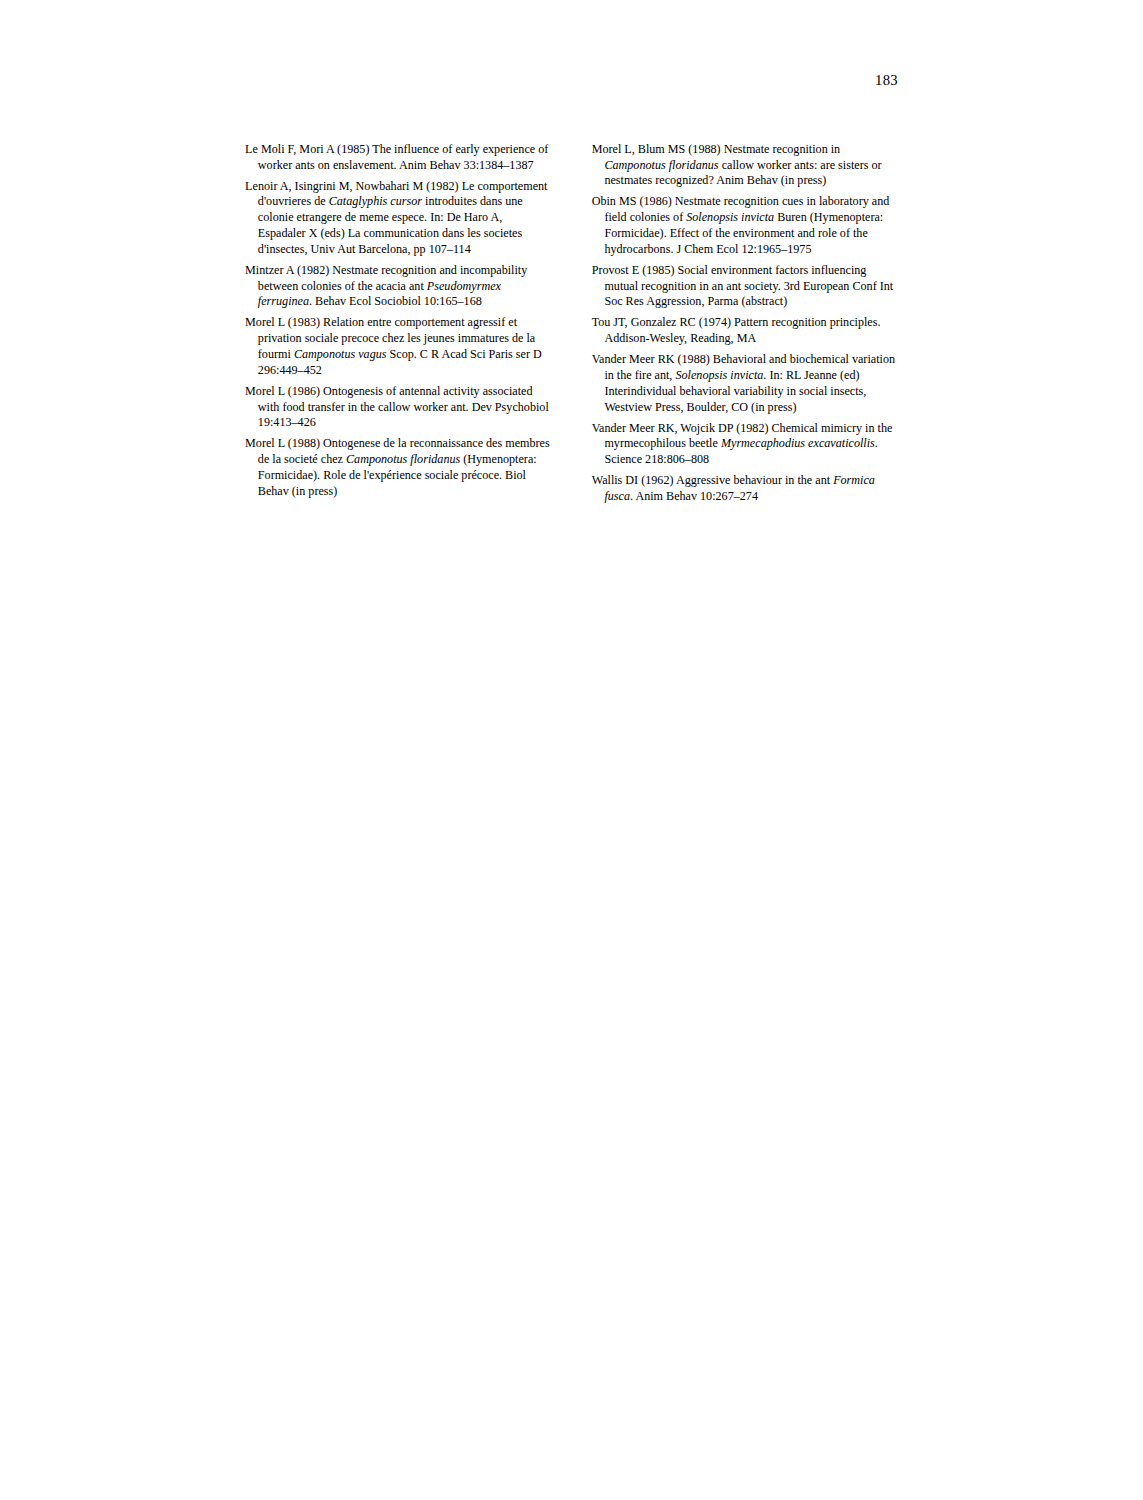183
Le Moli F, Mori A (1985) The influence of early experience of worker ants on enslavement. Anim Behav 33:1384–1387
Lenoir A, Isingrini M, Nowbahari M (1982) Le comportement d'ouvrieres de Cataglyphis cursor introduites dans une colonie etrangere de meme espece. In: De Haro A, Espadaler X (eds) La communication dans les societes d'insectes, Univ Aut Barcelona, pp 107–114
Mintzer A (1982) Nestmate recognition and incompability between colonies of the acacia ant Pseudomyrmex ferruginea. Behav Ecol Sociobiol 10:165–168
Morel L (1983) Relation entre comportement agressif et privation sociale precoce chez les jeunes immatures de la fourmi Camponotus vagus Scop. C R Acad Sci Paris ser D 296:449–452
Morel L (1986) Ontogenesis of antennal activity associated with food transfer in the callow worker ant. Dev Psychobiol 19:413–426
Morel L (1988) Ontogenese de la reconnaissance des membres de la societé chez Camponotus floridanus (Hymenoptera: Formicidae). Role de l'expérience sociale précoce. Biol Behav (in press)
Morel L, Blum MS (1988) Nestmate recognition in Camponotus floridanus callow worker ants: are sisters or nestmates recognized? Anim Behav (in press)
Obin MS (1986) Nestmate recognition cues in laboratory and field colonies of Solenopsis invicta Buren (Hymenoptera: Formicidae). Effect of the environment and role of the hydrocarbons. J Chem Ecol 12:1965–1975
Provost E (1985) Social environment factors influencing mutual recognition in an ant society. 3rd European Conf Int Soc Res Aggression, Parma (abstract)
Tou JT, Gonzalez RC (1974) Pattern recognition principles. Addison-Wesley, Reading, MA
Vander Meer RK (1988) Behavioral and biochemical variation in the fire ant, Solenopsis invicta. In: RL Jeanne (ed) Interindividual behavioral variability in social insects, Westview Press, Boulder, CO (in press)
Vander Meer RK, Wojcik DP (1982) Chemical mimicry in the myrmecophilous beetle Myrmecaphodius excavaticollis. Science 218:806–808
Wallis DI (1962) Aggressive behaviour in the ant Formica fusca. Anim Behav 10:267–274